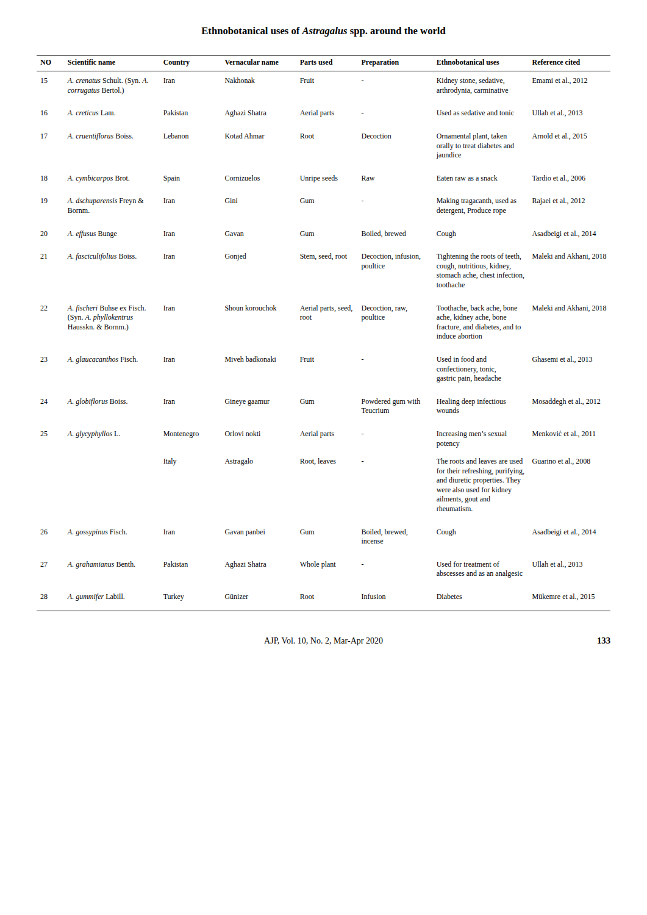Ethnobotanical uses of Astragalus spp. around the world
| NO | Scientific name | Country | Vernacular name | Parts used | Preparation | Ethnobotanical uses | Reference cited |
| --- | --- | --- | --- | --- | --- | --- | --- |
| 15 | A. crenatus Schult. (Syn. A. corrugatus Bertol.) | Iran | Nakhonak | Fruit | - | Kidney stone, sedative, arthrodynia, carminative | Emami et al., 2012 |
| 16 | A. creticus Lam. | Pakistan | Aghazi Shatra | Aerial parts | - | Used as sedative and tonic | Ullah et al., 2013 |
| 17 | A. cruentiflorus Boiss. | Lebanon | Kotad Ahmar | Root | Decoction | Ornamental plant, taken orally to treat diabetes and jaundice | Arnold et al., 2015 |
| 18 | A. cymbicarpos Brot. | Spain | Cornizuelos | Unripe seeds | Raw | Eaten raw as a snack | Tardio et al., 2006 |
| 19 | A. dschuparensis Freyn & Bornm. | Iran | Gini | Gum | - | Making tragacanth, used as detergent, Produce rope | Rajaei et al., 2012 |
| 20 | A. effusus Bunge | Iran | Gavan | Gum | Boiled, brewed | Cough | Asadbeigi et al., 2014 |
| 21 | A. fasciculifolius Boiss. | Iran | Gonjed | Stem, seed, root | Decoction, infusion, poultice | Tightening the roots of teeth, cough, nutritious, kidney, stomach ache, chest infection, toothache | Maleki and Akhani, 2018 |
| 22 | A. fischeri Buhse ex Fisch. (Syn. A. phyllokentrus Hausskn. & Bornm.) | Iran | Shoun korouchok | Aerial parts, seed, root | Decoction, raw, poultice | Toothache, back ache, bone ache, kidney ache, bone fracture, and diabetes, and to induce abortion | Maleki and Akhani, 2018 |
| 23 | A. glaucacanthos Fisch. | Iran | Miveh badkonaki | Fruit | - | Used in food and confectionery, tonic, gastric pain, headache | Ghasemi et al., 2013 |
| 24 | A. globiflorus Boiss. | Iran | Gineye gaamur | Gum | Powdered gum with Teucrium | Healing deep infectious wounds | Mosaddegh et al., 2012 |
| 25 | A. glycyphyllos L. | Montenegro | Orlovi nokti | Aerial parts | - | Increasing men’s sexual potency | Menković et al., 2011 |
| | | Italy | Astragalo | Root, leaves | - | The roots and leaves are used for their refreshing, purifying, and diuretic properties. They were also used for kidney ailments, gout and rheumatism. | Guarino et al., 2008 |
| 26 | A. gossypinus Fisch. | Iran | Gavan panbei | Gum | Boiled, brewed, incense | Cough | Asadbeigi et al., 2014 |
| 27 | A. grahamianus Benth. | Pakistan | Aghazi Shatra | Whole plant | - | Used for treatment of abscesses and as an analgesic | Ullah et al., 2013 |
| 28 | A. gummifer Labill. | Turkey | Günizer | Root | Infusion | Diabetes | Mükemre et al., 2015 |
AJP, Vol. 10, No. 2, Mar-Apr 2020 133